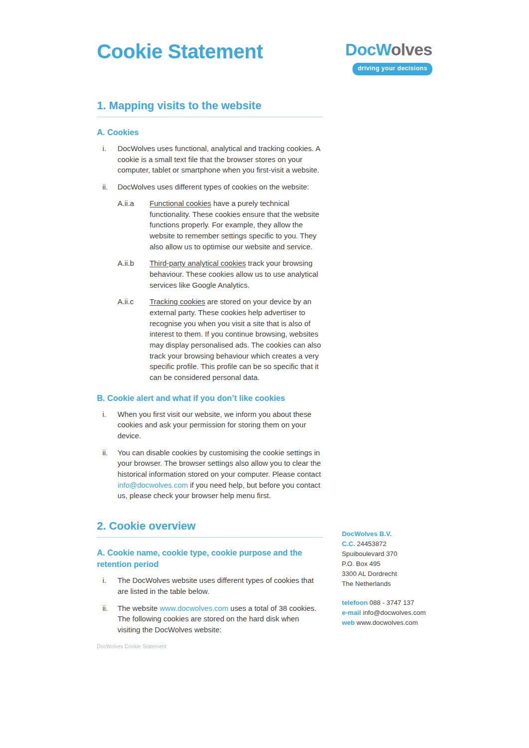Cookie Statement
DocW olves
driving your decisions
1. Mapping visits to the website
A. Cookies
i. DocWolves uses functional, analytical and tracking cookies. A cookie is a small text file that the browser stores on your computer, tablet or smartphone when you first-visit a website.
ii. DocWolves uses different types of cookies on the website:
A.ii.a Functional cookies have a purely technical functionality. These cookies ensure that the website functions properly. For example, they allow the website to remember settings specific to you. They also allow us to optimise our website and service.
A.ii.b Third-party analytical cookies track your browsing behaviour. These cookies allow us to use analytical services like Google Analytics.
A.ii.c Tracking cookies are stored on your device by an external party. These cookies help advertiser to recognise you when you visit a site that is also of interest to them. If you continue browsing, websites may display personalised ads. The cookies can also track your browsing behaviour which creates a very specific profile. This profile can be so specific that it can be considered personal data.
B. Cookie alert and what if you don’t like cookies
i. When you first visit our website, we inform you about these cookies and ask your permission for storing them on your device.
ii. You can disable cookies by customising the cookie settings in your browser. The browser settings also allow you to clear the historical information stored on your computer. Please contact info@docwolves.com if you need help, but before you contact us, please check your browser help menu first.
2. Cookie overview
A. Cookie name, cookie type, cookie purpose and the retention period
i. The DocWolves website uses different types of cookies that are listed in the table below.
ii. The website www.docwolves.com uses a total of 38 cookies. The following cookies are stored on the hard disk when visiting the DocWolves website:
DocWolves B.V.
C.C. 24453872
Spuiboulevard 370
P.O. Box 495
3300 AL Dordrecht
The Netherlands
telefoon 088 - 3747 137
e-mail info@docwolves.com
web www.docwolves.com
DocWolves Cookie Statement